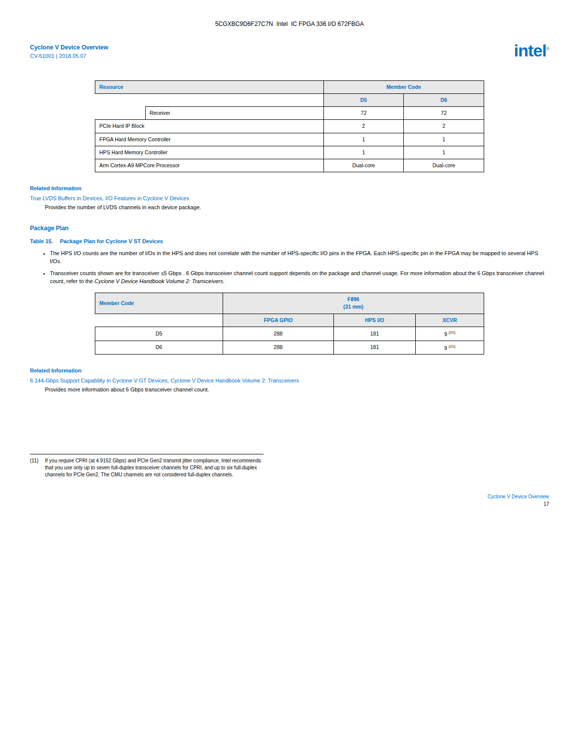5CGXBC9D6F27C7N Intel IC FPGA 336 I/O 672FBGA
Cyclone V Device Overview
CV-51001 | 2018.05.07
intel®
| Resource | Member Code |
| --- | --- |
| | D5 | D6 |
| | Receiver | 72 | 72 |
| PCIe Hard IP Block | 2 | 2 |
| FPGA Hard Memory Controller | 1 | 1 |
| HPS Hard Memory Controller | 1 | 1 |
| Arm Cortex-A9 MPCore Processor | Dual-core | Dual-core |
Related Information
True LVDS Buffers in Devices, I/O Features in Cyclone V Devices
Provides the number of LVDS channels in each device package.
Package Plan
Table 15. Package Plan for Cyclone V ST Devices
The HPS I/O counts are the number of I/Os in the HPS and does not correlate with the number of HPS-specific I/O pins in the FPGA. Each HPS-specific pin in the FPGA may be mapped to several HPS I/Os.
Transceiver counts shown are for transceiver ≤5 Gbps . 6 Gbps transceiver channel count support depends on the package and channel usage. For more information about the 6 Gbps transceiver channel count, refer to the Cyclone V Device Handbook Volume 2: Transceivers.
| Member Code | F896 (31 mm) |
| --- | --- |
| | FPGA GPIO | HPS I/O | XCVR |
| D5 | 288 | 181 | 9 (11) |
| D6 | 288 | 181 | 9 (11) |
Related Information
6.144-Gbps Support Capability in Cyclone V GT Devices, Cyclone V Device Handbook Volume 2: Transceivers
Provides more information about 6 Gbps transceiver channel count.
(11)
If you require CPRI (at 4.9152 Gbps) and PCIe Gen2 transmit jitter compliance, Intel recommends that you use only up to seven full-duplex transceiver channels for CPRI, and up to six full-duplex channels for PCIe Gen2. The CMU channels are not considered full-duplex channels.
Cyclone V Device Overview
17